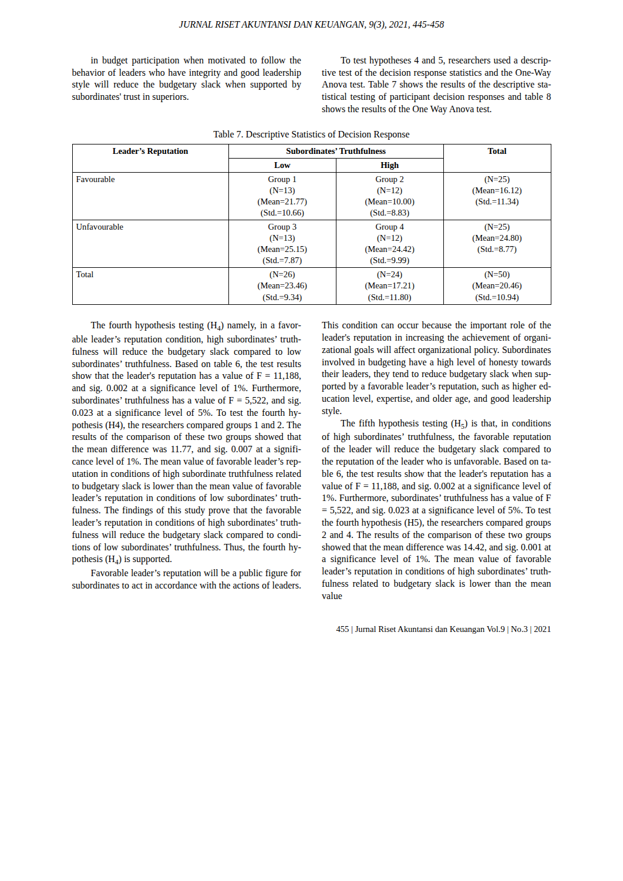JURNAL RISET AKUNTANSI DAN KEUANGAN, 9(3), 2021, 445-458
in budget participation when motivated to follow the behavior of leaders who have integrity and good leadership style will reduce the budgetary slack when supported by subordinates' trust in superiors.
To test hypotheses 4 and 5, researchers used a descriptive test of the decision response statistics and the One-Way Anova test. Table 7 shows the results of the descriptive statistical testing of participant decision responses and table 8 shows the results of the One Way Anova test.
Table 7. Descriptive Statistics of Decision Response
| Leader’s Reputation | Subordinates’ Truthfulness | Total |
| --- | --- | --- |
| Low | High |
| Favourable | Group 1 (N=13) (Mean=21.77) (Std.=10.66) | Group 2 (N=12) (Mean=10.00) (Std.=8.83) | (N=25) (Mean=16.12) (Std.=11.34) |
| Unfavourable | Group 3 (N=13) (Mean=25.15) (Std.=7.87) | Group 4 (N=12) (Mean=24.42) (Std.=9.99) | (N=25) (Mean=24.80) (Std.=8.77) |
| Total | (N=26) (Mean=23.46) (Std.=9.34) | (N=24) (Mean=17.21) (Std.=11.80) | (N=50) (Mean=20.46) (Std.=10.94) |
The fourth hypothesis testing (H4) namely, in a favorable leader’s reputation condition, high subordinates’ truthfulness will reduce the budgetary slack compared to low subordinates’ truthfulness. Based on table 6, the test results show that the leader's reputation has a value of F = 11,188, and sig. 0.002 at a significance level of 1%. Furthermore, subordinates’ truthfulness has a value of F = 5,522, and sig. 0.023 at a significance level of 5%. To test the fourth hypothesis (H4), the researchers compared groups 1 and 2. The results of the comparison of these two groups showed that the mean difference was 11.77, and sig. 0.007 at a significance level of 1%. The mean value of favorable leader’s reputation in conditions of high subordinate truthfulness related to budgetary slack is lower than the mean value of favorable leader’s reputation in conditions of low subordinates’ truthfulness. The findings of this study prove that the favorable leader’s reputation in conditions of high subordinates’ truthfulness will reduce the budgetary slack compared to conditions of low subordinates’ truthfulness. Thus, the fourth hypothesis (H4) is supported.
Favorable leader’s reputation will be a public figure for subordinates to act in accordance with the actions of leaders. This condition can occur because the important role of the leader's reputation in increasing the achievement of organizational goals will affect organizational policy. Subordinates involved in budgeting have a high level of honesty towards their leaders, they tend to reduce budgetary slack when supported by a favorable leader’s reputation, such as higher education level, expertise, and older age, and good leadership style.
The fifth hypothesis testing (H5) is that, in conditions of high subordinates’ truthfulness, the favorable reputation of the leader will reduce the budgetary slack compared to the reputation of the leader who is unfavorable. Based on table 6, the test results show that the leader's reputation has a value of F = 11,188, and sig. 0.002 at a significance level of 1%. Furthermore, subordinates’ truthfulness has a value of F = 5,522, and sig. 0.023 at a significance level of 5%. To test the fourth hypothesis (H5), the researchers compared groups 2 and 4. The results of the comparison of these two groups showed that the mean difference was 14.42, and sig. 0.001 at a significance level of 1%. The mean value of favorable leader’s reputation in conditions of high subordinates’ truthfulness related to budgetary slack is lower than the mean value
455 | Jurnal Riset Akuntansi dan Keuangan Vol.9 | No.3 | 2021